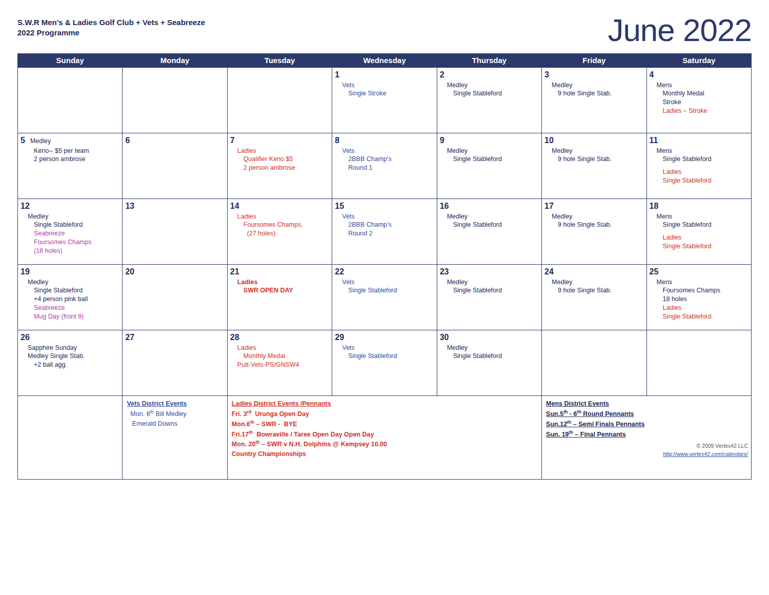S.W.R Men's & Ladies Golf Club + Vets + Seabreeze
2022 Programme
June 2022
| Sunday | Monday | Tuesday | Wednesday | Thursday | Friday | Saturday |
| --- | --- | --- | --- | --- | --- | --- |
| | | | 1 Vets Single Stroke | 2 Medley Single Stableford | 3 Medley 9 hole Single Stab. | 4 Mens Monthly Medal Stroke Ladies – Stroke |
| 5 Medley Keno-- $5 per team 2 person ambrose | 6 | 7 Ladies Qualifier Keno $5 2 person ambrose | 8 Vets 2BBB Champ's Round 1 | 9 Medley Single Stableford | 10 Medley 9 hole Single Stab. | 11 Mens Single Stableford Ladies Single Stableford |
| 12 Medley Single Stableford Seabreeze Foursomes Champs (18 holes) | 13 | 14 Ladies Foursomes Champs. (27 holes) | 15 Vets 2BBB Champ's Round 2 | 16 Medley Single Stableford | 17 Medley 9 hole Single Stab. | 18 Mens Single Stableford Ladies Single Stableford |
| 19 Medley Single Stableford +4 person pink ball Seabreeze Mug Day (front 9) | 20 | 21 Ladies SWR OPEN DAY | 22 Vets Single Stableford | 23 Medley Single Stableford | 24 Medley 9 hole Single Stab. | 25 Mens Foursomes Champs 18 holes Ladies Single Stableford |
| 26 Sapphire Sunday Medley Single Stab. +2 ball agg. | 27 | 28 Ladies Monthly Medal Putt-Vets-PS/GNSW4 | 29 Vets Single Stableford | 30 Medley Single Stableford | | |
| | Vets District Events Mon. 6 th Bill Medley Emerald Downs | Ladies District Events /Pennants Fri. 3 rd Urunga Open Day Mon.6 th – SWR - BYE Fri.17 th Bowraville / Taree Open Day Open Day Mon. 20 th – SWR v N.H. Dolphins @ Kempsey 10.00 Country Championships | Mens District Events Sun.5 th - 6 th Round Pennants Sun.12 th – Semi Finals Pennants Sun. 19 th – Final Pennants © 2009 Vertex42 LLC http://www.vertex42.com/calendars/ |